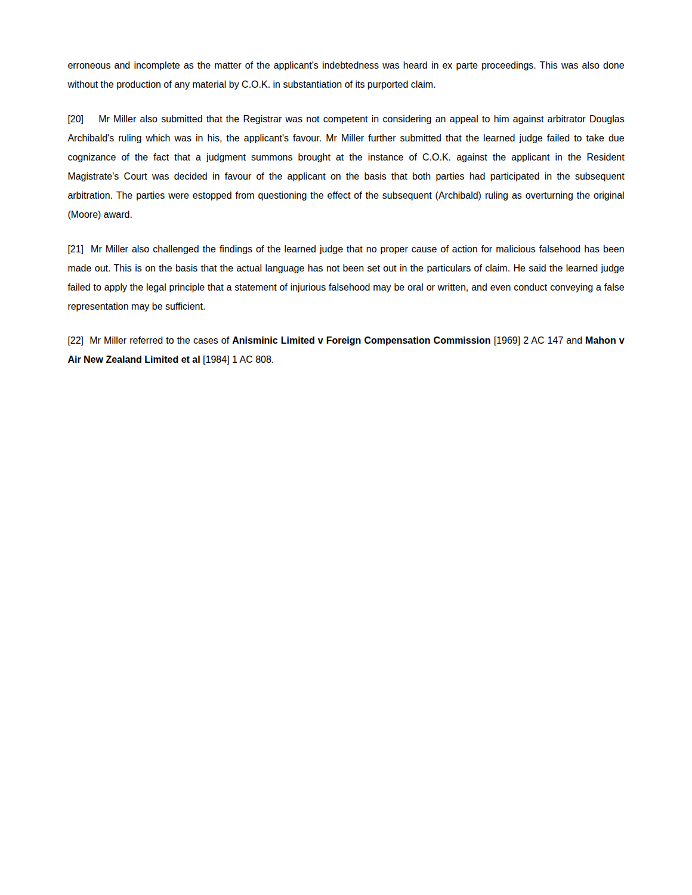erroneous and incomplete as the matter of the applicant's indebtedness was heard in ex parte proceedings. This was also done without the production of any material by C.O.K. in substantiation of its purported claim.
[20] Mr Miller also submitted that the Registrar was not competent in considering an appeal to him against arbitrator Douglas Archibald's ruling which was in his, the applicant's favour. Mr Miller further submitted that the learned judge failed to take due cognizance of the fact that a judgment summons brought at the instance of C.O.K. against the applicant in the Resident Magistrate’s Court was decided in favour of the applicant on the basis that both parties had participated in the subsequent arbitration. The parties were estopped from questioning the effect of the subsequent (Archibald) ruling as overturning the original (Moore) award.
[21] Mr Miller also challenged the findings of the learned judge that no proper cause of action for malicious falsehood has been made out. This is on the basis that the actual language has not been set out in the particulars of claim. He said the learned judge failed to apply the legal principle that a statement of injurious falsehood may be oral or written, and even conduct conveying a false representation may be sufficient.
[22] Mr Miller referred to the cases of Anisminic Limited v Foreign Compensation Commission [1969] 2 AC 147 and Mahon v Air New Zealand Limited et al [1984] 1 AC 808.